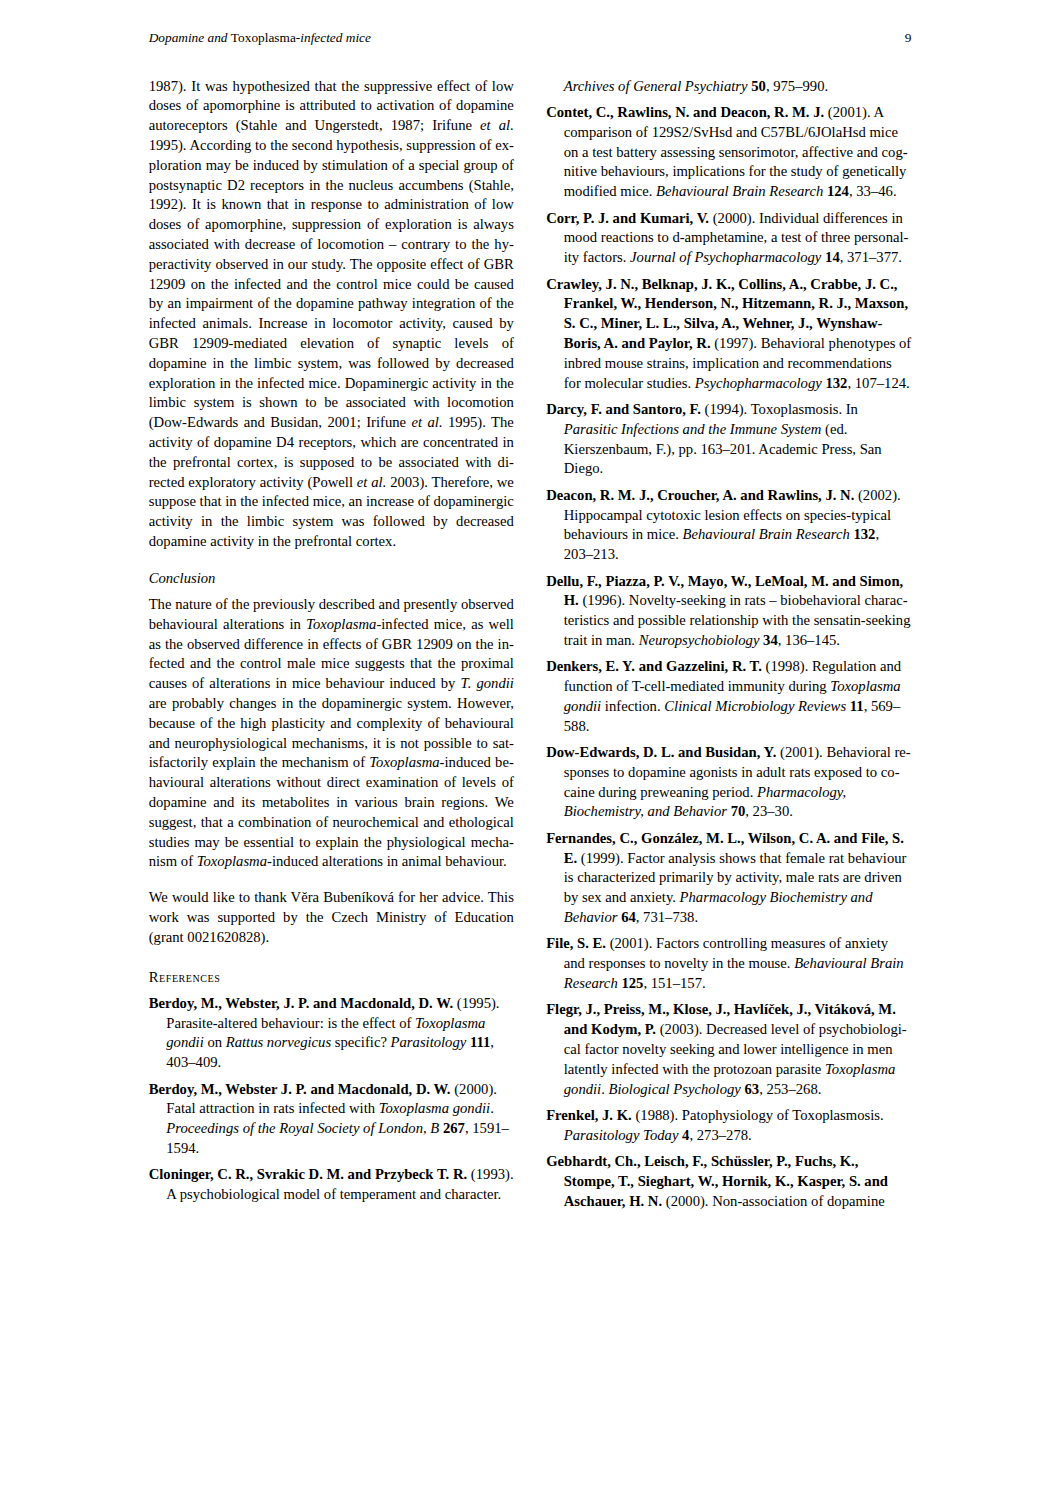Dopamine and Toxoplasma-infected mice 9
1987). It was hypothesized that the suppressive effect of low doses of apomorphine is attributed to activation of dopamine autoreceptors (Stahle and Ungerstedt, 1987; Irifune et al. 1995). According to the second hypothesis, suppression of exploration may be induced by stimulation of a special group of postsynaptic D2 receptors in the nucleus accumbens (Stahle, 1992). It is known that in response to administration of low doses of apomorphine, suppression of exploration is always associated with decrease of locomotion – contrary to the hyperactivity observed in our study. The opposite effect of GBR 12909 on the infected and the control mice could be caused by an impairment of the dopamine pathway integration of the infected animals. Increase in locomotor activity, caused by GBR 12909-mediated elevation of synaptic levels of dopamine in the limbic system, was followed by decreased exploration in the infected mice. Dopaminergic activity in the limbic system is shown to be associated with locomotion (Dow-Edwards and Busidan, 2001; Irifune et al. 1995). The activity of dopamine D4 receptors, which are concentrated in the prefrontal cortex, is supposed to be associated with directed exploratory activity (Powell et al. 2003). Therefore, we suppose that in the infected mice, an increase of dopaminergic activity in the limbic system was followed by decreased dopamine activity in the prefrontal cortex.
Conclusion
The nature of the previously described and presently observed behavioural alterations in Toxoplasma-infected mice, as well as the observed difference in effects of GBR 12909 on the infected and the control male mice suggests that the proximal causes of alterations in mice behaviour induced by T. gondii are probably changes in the dopaminergic system. However, because of the high plasticity and complexity of behavioural and neurophysiological mechanisms, it is not possible to satisfactorily explain the mechanism of Toxoplasma-induced behavioural alterations without direct examination of levels of dopamine and its metabolites in various brain regions. We suggest, that a combination of neurochemical and ethological studies may be essential to explain the physiological mechanism of Toxoplasma-induced alterations in animal behaviour.
We would like to thank Věra Bubeníková for her advice. This work was supported by the Czech Ministry of Education (grant 0021620828).
References
Berdoy, M., Webster, J. P. and Macdonald, D. W. (1995). Parasite-altered behaviour: is the effect of Toxoplasma gondii on Rattus norvegicus specific? Parasitology 111, 403–409.
Berdoy, M., Webster J. P. and Macdonald, D. W. (2000). Fatal attraction in rats infected with Toxoplasma gondii. Proceedings of the Royal Society of London, B 267, 1591–1594.
Cloninger, C. R., Svrakic D. M. and Przybeck T. R. (1993). A psychobiological model of temperament and character. Archives of General Psychiatry 50, 975–990.
Contet, C., Rawlins, N. and Deacon, R. M. J. (2001). A comparison of 129S2/SvHsd and C57BL/6JOlaHsd mice on a test battery assessing sensorimotor, affective and cognitive behaviours, implications for the study of genetically modified mice. Behavioural Brain Research 124, 33–46.
Corr, P. J. and Kumari, V. (2000). Individual differences in mood reactions to d-amphetamine, a test of three personality factors. Journal of Psychopharmacology 14, 371–377.
Crawley, J. N., Belknap, J. K., Collins, A., Crabbe, J. C., Frankel, W., Henderson, N., Hitzemann, R. J., Maxson, S. C., Miner, L. L., Silva, A., Wehner, J., Wynshaw-Boris, A. and Paylor, R. (1997). Behavioral phenotypes of inbred mouse strains, implication and recommendations for molecular studies. Psychopharmacology 132, 107–124.
Darcy, F. and Santoro, F. (1994). Toxoplasmosis. In Parasitic Infections and the Immune System (ed. Kierszenbaum, F.), pp. 163–201. Academic Press, San Diego.
Deacon, R. M. J., Croucher, A. and Rawlins, J. N. (2002). Hippocampal cytotoxic lesion effects on species-typical behaviours in mice. Behavioural Brain Research 132, 203–213.
Dellu, F., Piazza, P. V., Mayo, W., LeMoal, M. and Simon, H. (1996). Novelty-seeking in rats – biobehavioral characteristics and possible relationship with the sensatin-seeking trait in man. Neuropsychobiology 34, 136–145.
Denkers, E. Y. and Gazzelini, R. T. (1998). Regulation and function of T-cell-mediated immunity during Toxoplasma gondii infection. Clinical Microbiology Reviews 11, 569–588.
Dow-Edwards, D. L. and Busidan, Y. (2001). Behavioral responses to dopamine agonists in adult rats exposed to cocaine during preweaning period. Pharmacology, Biochemistry, and Behavior 70, 23–30.
Fernandes, C., González, M. L., Wilson, C. A. and File, S. E. (1999). Factor analysis shows that female rat behaviour is characterized primarily by activity, male rats are driven by sex and anxiety. Pharmacology Biochemistry and Behavior 64, 731–738.
File, S. E. (2001). Factors controlling measures of anxiety and responses to novelty in the mouse. Behavioural Brain Research 125, 151–157.
Flegr, J., Preiss, M., Klose, J., Havlíček, J., Vitáková, M. and Kodym, P. (2003). Decreased level of psychobiological factor novelty seeking and lower intelligence in men latently infected with the protozoan parasite Toxoplasma gondii. Biological Psychology 63, 253–268.
Frenkel, J. K. (1988). Patophysiology of Toxoplasmosis. Parasitology Today 4, 273–278.
Gebhardt, Ch., Leisch, F., Schüssler, P., Fuchs, K., Stompe, T., Sieghart, W., Hornik, K., Kasper, S. and Aschauer, H. N. (2000). Non-association of dopamine